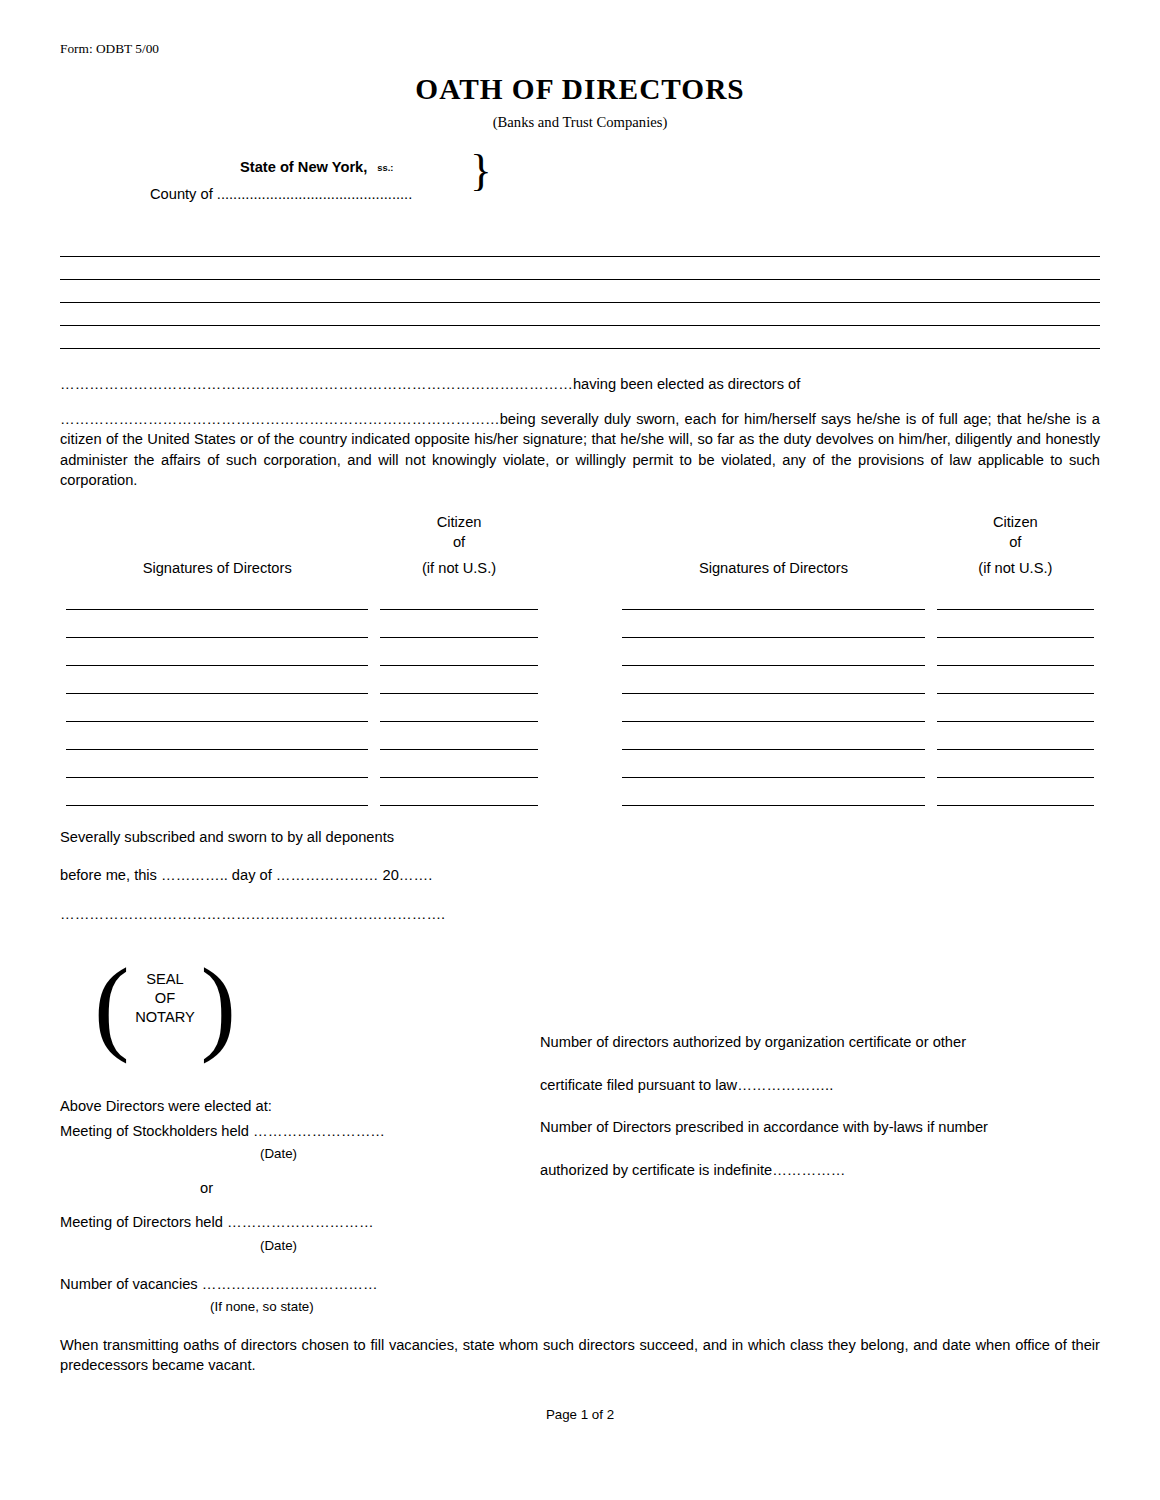Form: ODBT 5/00
OATH OF DIRECTORS
(Banks and Trust Companies)
State of New York, ss.: }
County of ................................................
……………………………………………………………………………………………having been elected as directors of
………………………………………………………………………………being severally duly sworn, each for him/herself says he/she is of full age; that he/she is a citizen of the United States or of the country indicated opposite his/her signature; that he/she will, so far as the duty devolves on him/her, diligently and honestly administer the affairs of such corporation, and will not knowingly violate, or willingly permit to be violated, any of the provisions of law applicable to such corporation.
| | Citizen of | | | Citizen of |
| --- | --- | --- | --- | --- |
| Signatures of Directors | (if not U.S.) | | Signatures of Directors | (if not U.S.) |
Severally subscribed and sworn to by all deponents
before me, this ………….. day of ………………… 20…….
…………………………………………………………………….
( SEAL
OF
NOTARY )
Number of directors authorized by organization certificate or other
certificate filed pursuant to law………………..
Number of Directors prescribed in accordance with by-laws if number
authorized by certificate is indefinite……………
Above Directors were elected at:
Meeting of Stockholders held ………………………
(Date) or
Meeting of Directors held …………………………
(Date)
Number of vacancies ………………………………
(If none, so state)
When transmitting oaths of directors chosen to fill vacancies, state whom such directors succeed, and in which class they belong, and date when office of their predecessors became vacant.
Page 1 of 2